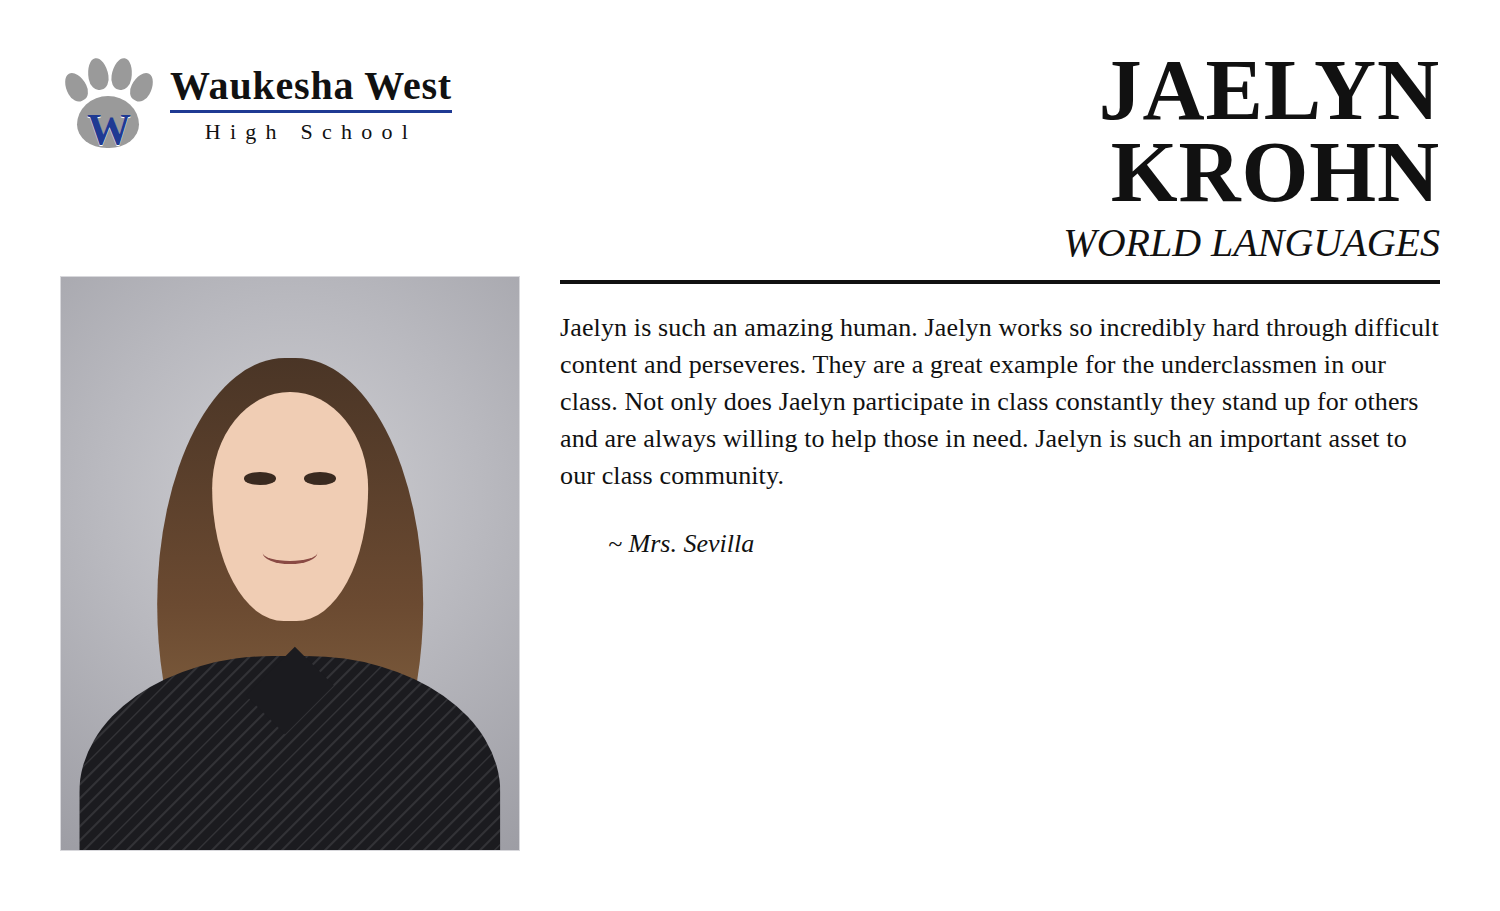W
Waukesha West High School
Jaelyn
Krohn
World Languages
Jaelyn is such an amazing human. Jaelyn works so incredibly hard through difficult content and perseveres. They are a great example for the underclassmen in our class. Not only does Jaelyn participate in class constantly they stand up for others and are always willing to help those in need. Jaelyn is such an important asset to our class community.
~ Mrs. Sevilla